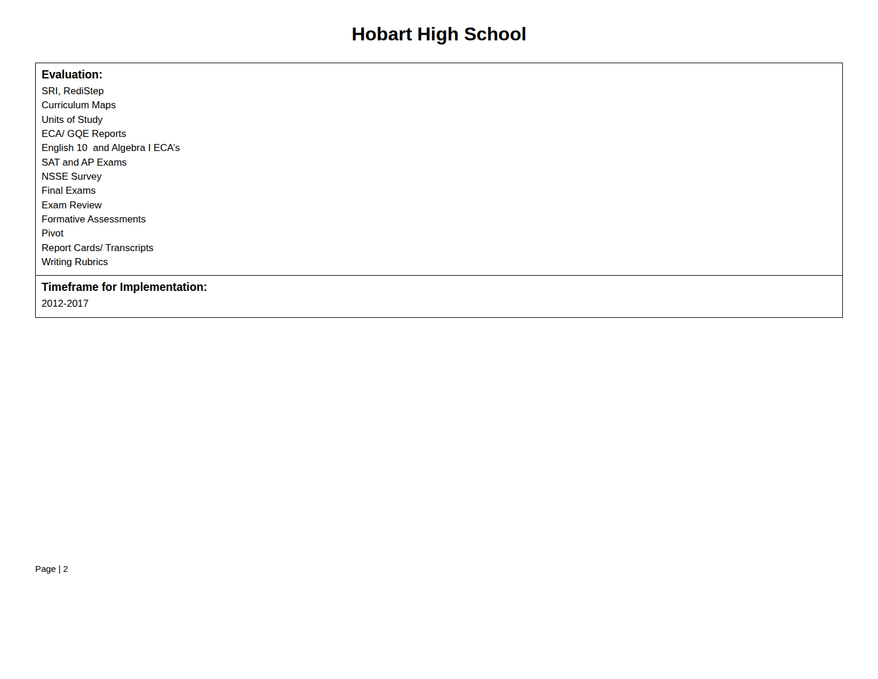Hobart High School
| Evaluation: SRI, RediStep Curriculum Maps Units of Study ECA/ GQE Reports English 10 and Algebra I ECA’s SAT and AP Exams NSSE Survey Final Exams Exam Review Formative Assessments Pivot Report Cards/ Transcripts Writing Rubrics |
| Timeframe for Implementation: 2012-2017 |
Page | 2